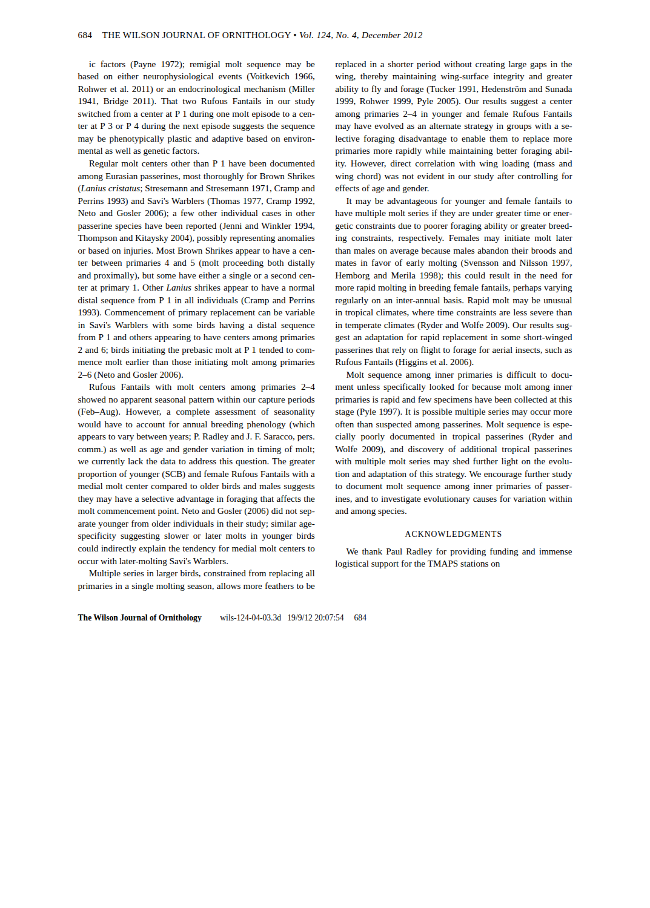684 THE WILSON JOURNAL OF ORNITHOLOGY • Vol. 124, No. 4, December 2012
ic factors (Payne 1972); remigial molt sequence may be based on either neurophysiological events (Voitkevich 1966, Rohwer et al. 2011) or an endocrinological mechanism (Miller 1941, Bridge 2011). That two Rufous Fantails in our study switched from a center at P 1 during one molt episode to a center at P 3 or P 4 during the next episode suggests the sequence may be phenotypically plastic and adaptive based on environmental as well as genetic factors.
Regular molt centers other than P 1 have been documented among Eurasian passerines, most thoroughly for Brown Shrikes (Lanius cristatus; Stresemann and Stresemann 1971, Cramp and Perrins 1993) and Savi's Warblers (Thomas 1977, Cramp 1992, Neto and Gosler 2006); a few other individual cases in other passerine species have been reported (Jenni and Winkler 1994, Thompson and Kitaysky 2004), possibly representing anomalies or based on injuries. Most Brown Shrikes appear to have a center between primaries 4 and 5 (molt proceeding both distally and proximally), but some have either a single or a second center at primary 1. Other Lanius shrikes appear to have a normal distal sequence from P 1 in all individuals (Cramp and Perrins 1993). Commencement of primary replacement can be variable in Savi's Warblers with some birds having a distal sequence from P 1 and others appearing to have centers among primaries 2 and 6; birds initiating the prebasic molt at P 1 tended to commence molt earlier than those initiating molt among primaries 2–6 (Neto and Gosler 2006).
Rufous Fantails with molt centers among primaries 2–4 showed no apparent seasonal pattern within our capture periods (Feb–Aug). However, a complete assessment of seasonality would have to account for annual breeding phenology (which appears to vary between years; P. Radley and J. F. Saracco, pers. comm.) as well as age and gender variation in timing of molt; we currently lack the data to address this question. The greater proportion of younger (SCB) and female Rufous Fantails with a medial molt center compared to older birds and males suggests they may have a selective advantage in foraging that affects the molt commencement point. Neto and Gosler (2006) did not separate younger from older individuals in their study; similar age-specificity suggesting slower or later molts in younger birds could indirectly explain the tendency for medial molt centers to occur with later-molting Savi's Warblers.
Multiple series in larger birds, constrained from replacing all primaries in a single molting season, allows more feathers to be replaced in a shorter period without creating large gaps in the wing, thereby maintaining wing-surface integrity and greater ability to fly and forage (Tucker 1991, Hedenström and Sunada 1999, Rohwer 1999, Pyle 2005). Our results suggest a center among primaries 2–4 in younger and female Rufous Fantails may have evolved as an alternate strategy in groups with a selective foraging disadvantage to enable them to replace more primaries more rapidly while maintaining better foraging ability. However, direct correlation with wing loading (mass and wing chord) was not evident in our study after controlling for effects of age and gender.
It may be advantageous for younger and female fantails to have multiple molt series if they are under greater time or energetic constraints due to poorer foraging ability or greater breeding constraints, respectively. Females may initiate molt later than males on average because males abandon their broods and mates in favor of early molting (Svensson and Nilsson 1997, Hemborg and Merila 1998); this could result in the need for more rapid molting in breeding female fantails, perhaps varying regularly on an inter-annual basis. Rapid molt may be unusual in tropical climates, where time constraints are less severe than in temperate climates (Ryder and Wolfe 2009). Our results suggest an adaptation for rapid replacement in some short-winged passerines that rely on flight to forage for aerial insects, such as Rufous Fantails (Higgins et al. 2006).
Molt sequence among inner primaries is difficult to document unless specifically looked for because molt among inner primaries is rapid and few specimens have been collected at this stage (Pyle 1997). It is possible multiple series may occur more often than suspected among passerines. Molt sequence is especially poorly documented in tropical passerines (Ryder and Wolfe 2009), and discovery of additional tropical passerines with multiple molt series may shed further light on the evolution and adaptation of this strategy. We encourage further study to document molt sequence among inner primaries of passerines, and to investigate evolutionary causes for variation within and among species.
Acknowledgments
We thank Paul Radley for providing funding and immense logistical support for the TMAPS stations on
The Wilson Journal of Ornithology wils-124-04-03.3d 19/9/12 20:07:54 684